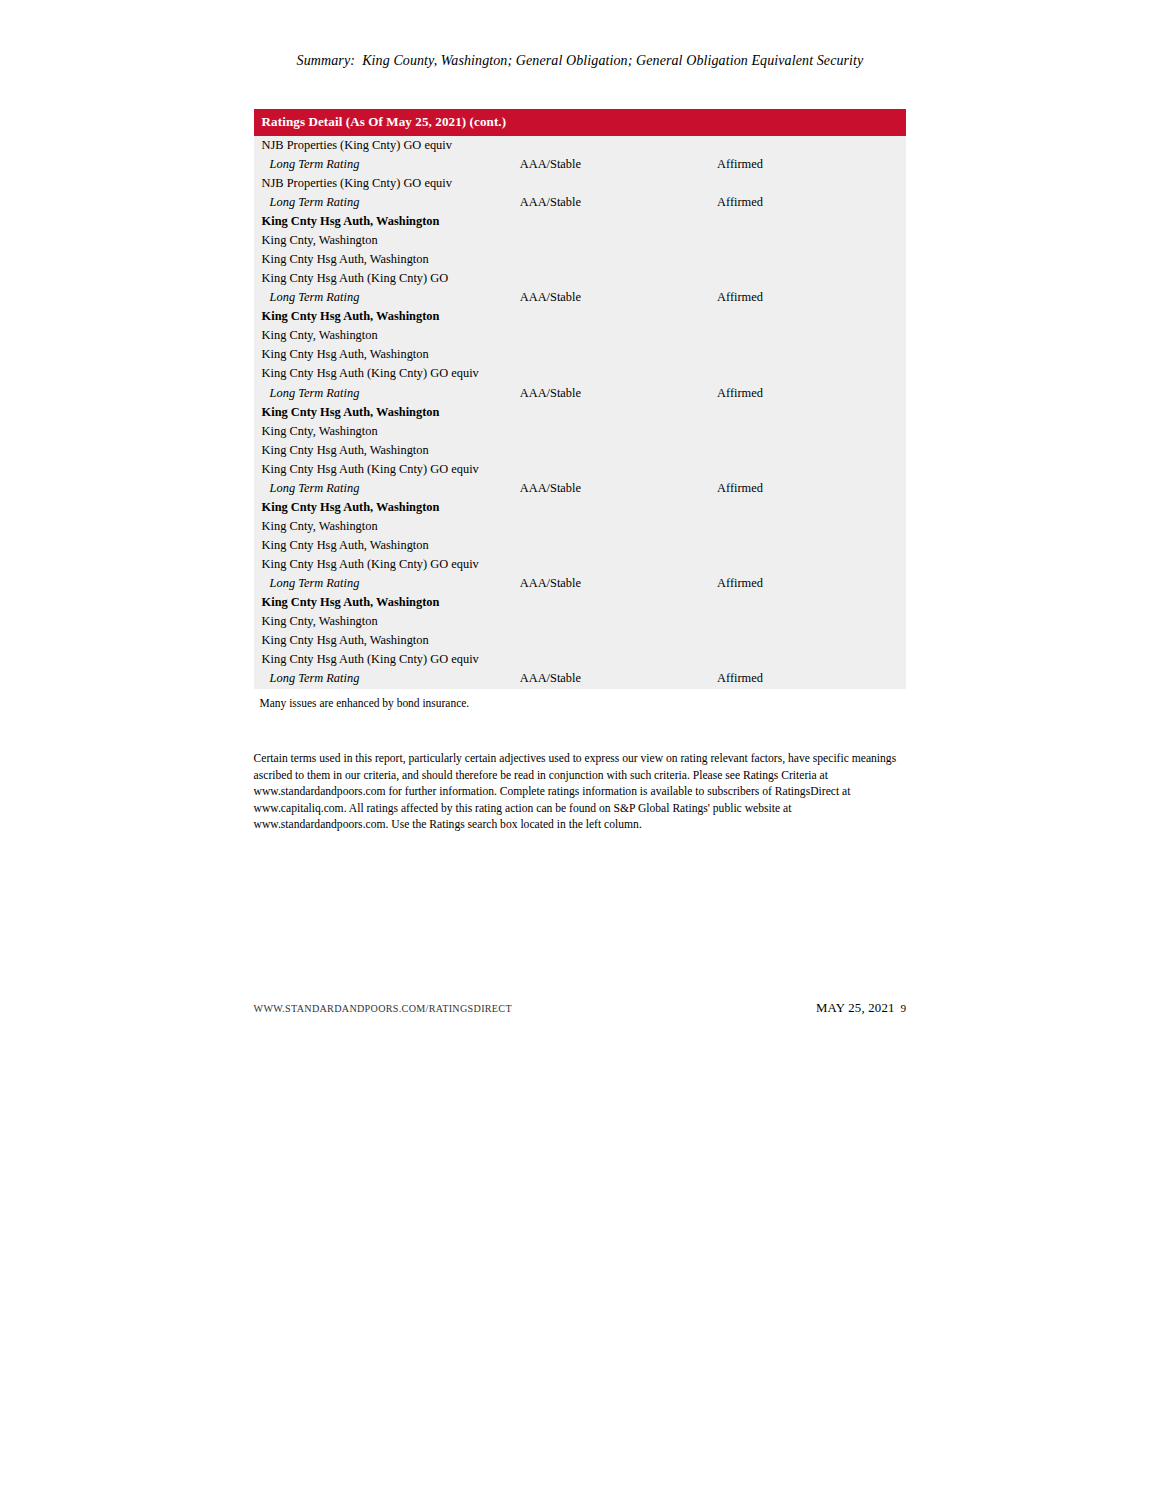Summary: King County, Washington; General Obligation; General Obligation Equivalent Security
Ratings Detail (As Of May 25, 2021) (cont.)
| NJB Properties (King Cnty) GO equiv | | |
| Long Term Rating | AAA/Stable | Affirmed |
| NJB Properties (King Cnty) GO equiv | | |
| Long Term Rating | AAA/Stable | Affirmed |
| King Cnty Hsg Auth, Washington | | |
| King Cnty, Washington | | |
| King Cnty Hsg Auth, Washington | | |
| King Cnty Hsg Auth (King Cnty) GO | | |
| Long Term Rating | AAA/Stable | Affirmed |
| King Cnty Hsg Auth, Washington | | |
| King Cnty, Washington | | |
| King Cnty Hsg Auth, Washington | | |
| King Cnty Hsg Auth (King Cnty) GO equiv | | |
| Long Term Rating | AAA/Stable | Affirmed |
| King Cnty Hsg Auth, Washington | | |
| King Cnty, Washington | | |
| King Cnty Hsg Auth, Washington | | |
| King Cnty Hsg Auth (King Cnty) GO equiv | | |
| Long Term Rating | AAA/Stable | Affirmed |
| King Cnty Hsg Auth, Washington | | |
| King Cnty, Washington | | |
| King Cnty Hsg Auth, Washington | | |
| King Cnty Hsg Auth (King Cnty) GO equiv | | |
| Long Term Rating | AAA/Stable | Affirmed |
| King Cnty Hsg Auth, Washington | | |
| King Cnty, Washington | | |
| King Cnty Hsg Auth, Washington | | |
| King Cnty Hsg Auth (King Cnty) GO equiv | | |
| Long Term Rating | AAA/Stable | Affirmed |
Many issues are enhanced by bond insurance.
Certain terms used in this report, particularly certain adjectives used to express our view on rating relevant factors, have specific meanings ascribed to them in our criteria, and should therefore be read in conjunction with such criteria. Please see Ratings Criteria at www.standardandpoors.com for further information. Complete ratings information is available to subscribers of RatingsDirect at www.capitaliq.com. All ratings affected by this rating action can be found on S&P Global Ratings' public website at www.standardandpoors.com. Use the Ratings search box located in the left column.
WWW.STANDARDANDPOORS.COM/RATINGSDIRECT
MAY 25, 20219